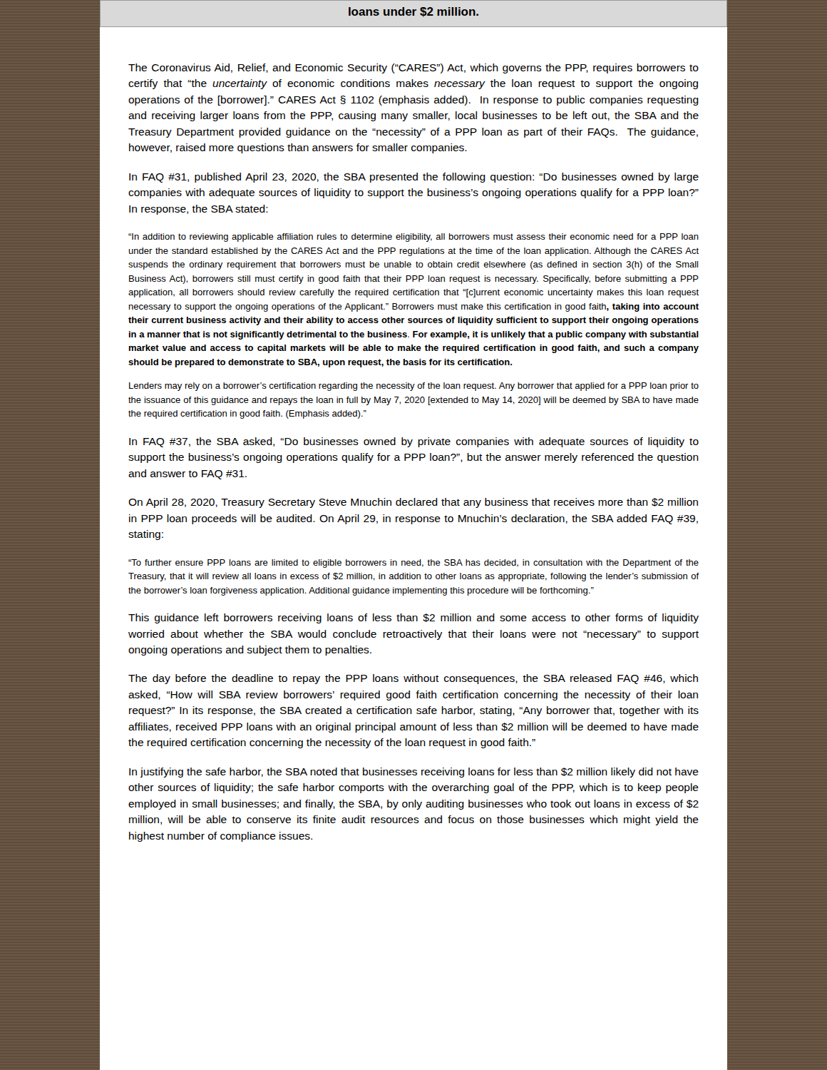loans under $2 million.
The Coronavirus Aid, Relief, and Economic Security (“CARES”) Act, which governs the PPP, requires borrowers to certify that “the uncertainty of economic conditions makes necessary the loan request to support the ongoing operations of the [borrower].” CARES Act § 1102 (emphasis added). In response to public companies requesting and receiving larger loans from the PPP, causing many smaller, local businesses to be left out, the SBA and the Treasury Department provided guidance on the “necessity” of a PPP loan as part of their FAQs. The guidance, however, raised more questions than answers for smaller companies.
In FAQ #31, published April 23, 2020, the SBA presented the following question: “Do businesses owned by large companies with adequate sources of liquidity to support the business’s ongoing operations qualify for a PPP loan?” In response, the SBA stated:
“In addition to reviewing applicable affiliation rules to determine eligibility, all borrowers must assess their economic need for a PPP loan under the standard established by the CARES Act and the PPP regulations at the time of the loan application. Although the CARES Act suspends the ordinary requirement that borrowers must be unable to obtain credit elsewhere (as defined in section 3(h) of the Small Business Act), borrowers still must certify in good faith that their PPP loan request is necessary. Specifically, before submitting a PPP application, all borrowers should review carefully the required certification that “[c]urrent economic uncertainty makes this loan request necessary to support the ongoing operations of the Applicant.” Borrowers must make this certification in good faith, taking into account their current business activity and their ability to access other sources of liquidity sufficient to support their ongoing operations in a manner that is not significantly detrimental to the business. For example, it is unlikely that a public company with substantial market value and access to capital markets will be able to make the required certification in good faith, and such a company should be prepared to demonstrate to SBA, upon request, the basis for its certification.
Lenders may rely on a borrower’s certification regarding the necessity of the loan request. Any borrower that applied for a PPP loan prior to the issuance of this guidance and repays the loan in full by May 7, 2020 [extended to May 14, 2020] will be deemed by SBA to have made the required certification in good faith. (Emphasis added).”
In FAQ #37, the SBA asked, “Do businesses owned by private companies with adequate sources of liquidity to support the business’s ongoing operations qualify for a PPP loan?”, but the answer merely referenced the question and answer to FAQ #31.
On April 28, 2020, Treasury Secretary Steve Mnuchin declared that any business that receives more than $2 million in PPP loan proceeds will be audited. On April 29, in response to Mnuchin’s declaration, the SBA added FAQ #39, stating:
“To further ensure PPP loans are limited to eligible borrowers in need, the SBA has decided, in consultation with the Department of the Treasury, that it will review all loans in excess of $2 million, in addition to other loans as appropriate, following the lender’s submission of the borrower’s loan forgiveness application. Additional guidance implementing this procedure will be forthcoming.”
This guidance left borrowers receiving loans of less than $2 million and some access to other forms of liquidity worried about whether the SBA would conclude retroactively that their loans were not “necessary” to support ongoing operations and subject them to penalties.
The day before the deadline to repay the PPP loans without consequences, the SBA released FAQ #46, which asked, “How will SBA review borrowers’ required good faith certification concerning the necessity of their loan request?” In its response, the SBA created a certification safe harbor, stating, “Any borrower that, together with its affiliates, received PPP loans with an original principal amount of less than $2 million will be deemed to have made the required certification concerning the necessity of the loan request in good faith.”
In justifying the safe harbor, the SBA noted that businesses receiving loans for less than $2 million likely did not have other sources of liquidity; the safe harbor comports with the overarching goal of the PPP, which is to keep people employed in small businesses; and finally, the SBA, by only auditing businesses who took out loans in excess of $2 million, will be able to conserve its finite audit resources and focus on those businesses which might yield the highest number of compliance issues.